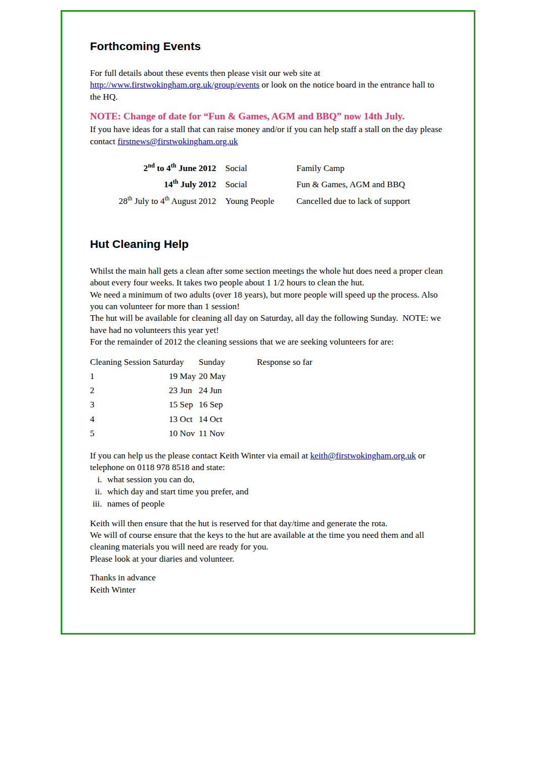Forthcoming Events
For full details about these events then please visit our web site at
http://www.firstwokingham.org.uk/group/events or look on the notice board in the entrance hall to the HQ.
NOTE: Change of date for “Fun & Games, AGM and BBQ” now 14th July.
If you have ideas for a stall that can raise money and/or if you can help staff a stall on the day please contact firstnews@firstwokingham.org.uk
| 2 nd to 4 th June 2012 | Social | Family Camp |
| 14 th July 2012 | Social | Fun & Games, AGM and BBQ |
| 28 th July to 4 th August 2012 | Young People | Cancelled due to lack of support |
Hut Cleaning Help
Whilst the main hall gets a clean after some section meetings the whole hut does need a proper clean about every four weeks. It takes two people about 1 1/2 hours to clean the hut.
We need a minimum of two adults (over 18 years), but more people will speed up the process. Also you can volunteer for more than 1 session!
The hut will be available for cleaning all day on Saturday, all day the following Sunday. NOTE: we have had no volunteers this year yet!
For the remainder of 2012 the cleaning sessions that we are seeking volunteers for are:
| Cleaning Session Saturday | Sunday | Response so far |
| --- | --- | --- |
| 1 19 May | 20 May | |
| 2 23 Jun | 24 Jun | |
| 3 15 Sep | 16 Sep | |
| 4 13 Oct | 14 Oct | |
| 5 10 Nov | 11 Nov | |
If you can help us the please contact Keith Winter via email at keith@firstwokingham.org.uk or telephone on 0118 978 8518 and state:
what session you can do,
which day and start time you prefer, and
names of people
Keith will then ensure that the hut is reserved for that day/time and generate the rota.
We will of course ensure that the keys to the hut are available at the time you need them and all cleaning materials you will need are ready for you.
Please look at your diaries and volunteer.
Thanks in advance
Keith Winter